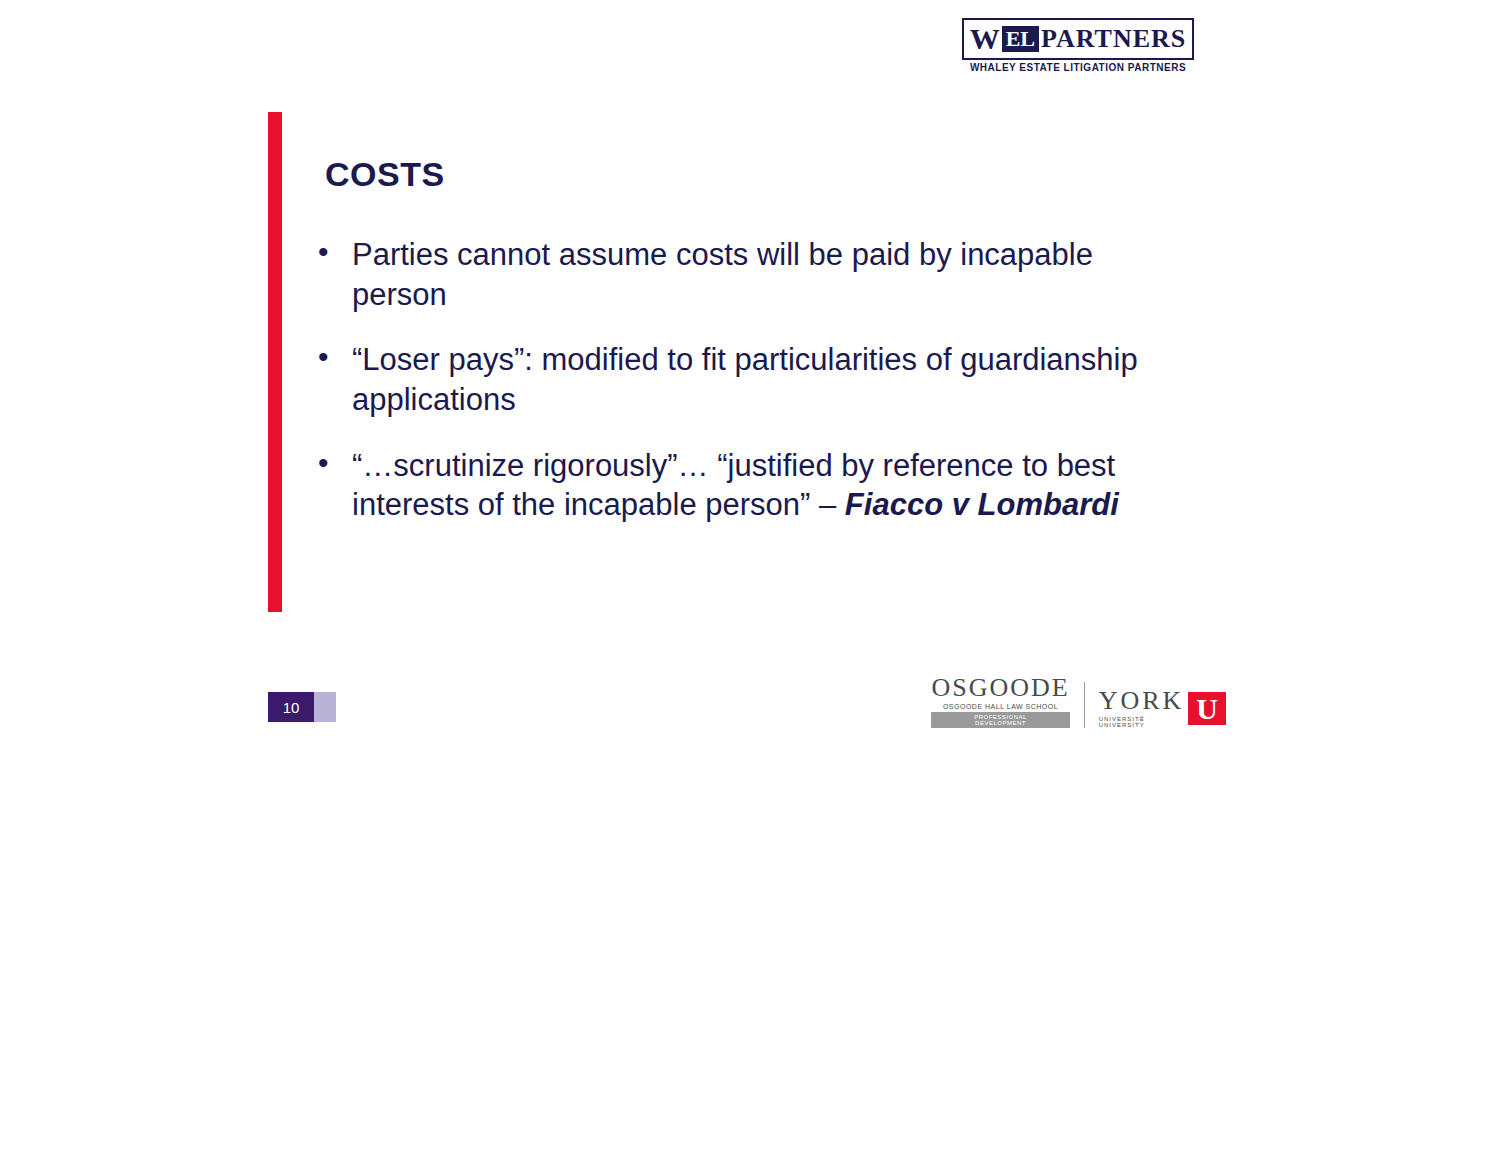WEL PARTNERS
WHALEY ESTATE LITIGATION PARTNERS
COSTS
Parties cannot assume costs will be paid by incapable person
“Loser pays”: modified to fit particularities of guardianship applications
“…scrutinize rigorously”… “justified by reference to best interests of the incapable person” – Fiacco v Lombardi
10
OSGOODE
OSGOODE HALL LAW SCHOOL
PROFESSIONAL
DEVELOPMENT
YORK
UNIVERSITÉ
UNIVERSITY
U